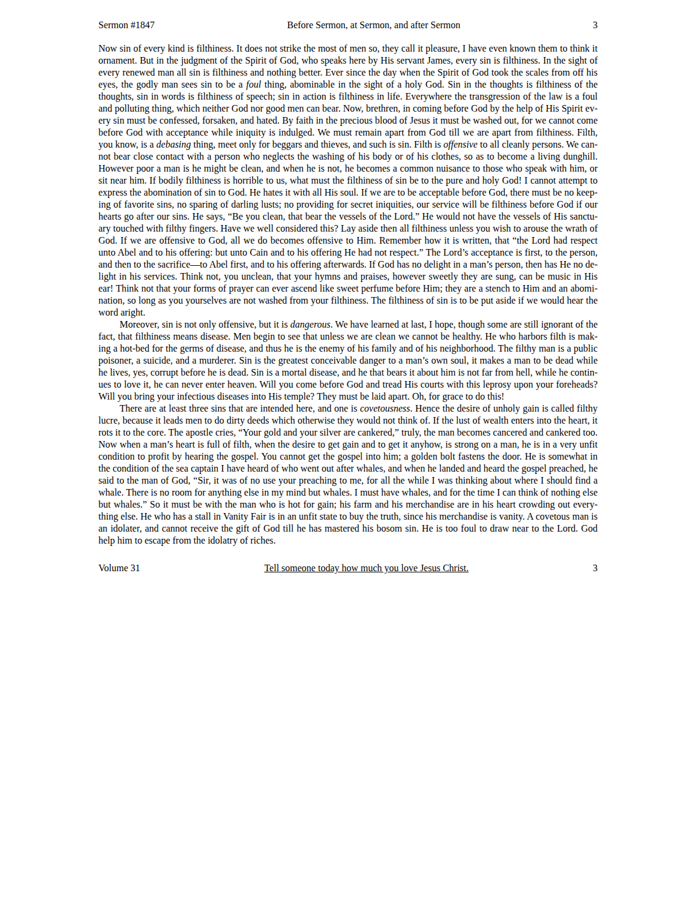Sermon #1847 Before Sermon, at Sermon, and after Sermon 3
Now sin of every kind is filthiness. It does not strike the most of men so, they call it pleasure, I have even known them to think it ornament. But in the judgment of the Spirit of God, who speaks here by His servant James, every sin is filthiness. In the sight of every renewed man all sin is filthiness and nothing better. Ever since the day when the Spirit of God took the scales from off his eyes, the godly man sees sin to be a foul thing, abominable in the sight of a holy God. Sin in the thoughts is filthiness of the thoughts, sin in words is filthiness of speech; sin in action is filthiness in life. Everywhere the transgression of the law is a foul and polluting thing, which neither God nor good men can bear. Now, brethren, in coming before God by the help of His Spirit every sin must be confessed, forsaken, and hated. By faith in the precious blood of Jesus it must be washed out, for we cannot come before God with acceptance while iniquity is indulged. We must remain apart from God till we are apart from filthiness. Filth, you know, is a debasing thing, meet only for beggars and thieves, and such is sin. Filth is offensive to all cleanly persons. We cannot bear close contact with a person who neglects the washing of his body or of his clothes, so as to become a living dunghill. However poor a man is he might be clean, and when he is not, he becomes a common nuisance to those who speak with him, or sit near him. If bodily filthiness is horrible to us, what must the filthiness of sin be to the pure and holy God! I cannot attempt to express the abomination of sin to God. He hates it with all His soul. If we are to be acceptable before God, there must be no keeping of favorite sins, no sparing of darling lusts; no providing for secret iniquities, our service will be filthiness before God if our hearts go after our sins. He says, “Be you clean, that bear the vessels of the Lord.” He would not have the vessels of His sanctuary touched with filthy fingers. Have we well considered this? Lay aside then all filthiness unless you wish to arouse the wrath of God. If we are offensive to God, all we do becomes offensive to Him. Remember how it is written, that “the Lord had respect unto Abel and to his offering: but unto Cain and to his offering He had not respect.” The Lord’s acceptance is first, to the person, and then to the sacrifice—to Abel first, and to his offering afterwards. If God has no delight in a man’s person, then has He no delight in his services. Think not, you unclean, that your hymns and praises, however sweetly they are sung, can be music in His ear! Think not that your forms of prayer can ever ascend like sweet perfume before Him; they are a stench to Him and an abomination, so long as you yourselves are not washed from your filthiness. The filthiness of sin is to be put aside if we would hear the word aright.
Moreover, sin is not only offensive, but it is dangerous. We have learned at last, I hope, though some are still ignorant of the fact, that filthiness means disease. Men begin to see that unless we are clean we cannot be healthy. He who harbors filth is making a hot-bed for the germs of disease, and thus he is the enemy of his family and of his neighborhood. The filthy man is a public poisoner, a suicide, and a murderer. Sin is the greatest conceivable danger to a man’s own soul, it makes a man to be dead while he lives, yes, corrupt before he is dead. Sin is a mortal disease, and he that bears it about him is not far from hell, while he continues to love it, he can never enter heaven. Will you come before God and tread His courts with this leprosy upon your foreheads? Will you bring your infectious diseases into His temple? They must be laid apart. Oh, for grace to do this!
There are at least three sins that are intended here, and one is covetousness. Hence the desire of unholy gain is called filthy lucre, because it leads men to do dirty deeds which otherwise they would not think of. If the lust of wealth enters into the heart, it rots it to the core. The apostle cries, “Your gold and your silver are cankered,” truly, the man becomes cancered and cankered too. Now when a man’s heart is full of filth, when the desire to get gain and to get it anyhow, is strong on a man, he is in a very unfit condition to profit by hearing the gospel. You cannot get the gospel into him; a golden bolt fastens the door. He is somewhat in the condition of the sea captain I have heard of who went out after whales, and when he landed and heard the gospel preached, he said to the man of God, “Sir, it was of no use your preaching to me, for all the while I was thinking about where I should find a whale. There is no room for anything else in my mind but whales. I must have whales, and for the time I can think of nothing else but whales.” So it must be with the man who is hot for gain; his farm and his merchandise are in his heart crowding out everything else. He who has a stall in Vanity Fair is in an unfit state to buy the truth, since his merchandise is vanity. A covetous man is an idolater, and cannot receive the gift of God till he has mastered his bosom sin. He is too foul to draw near to the Lord. God help him to escape from the idolatry of riches.
Volume 31 Tell someone today how much you love Jesus Christ. 3